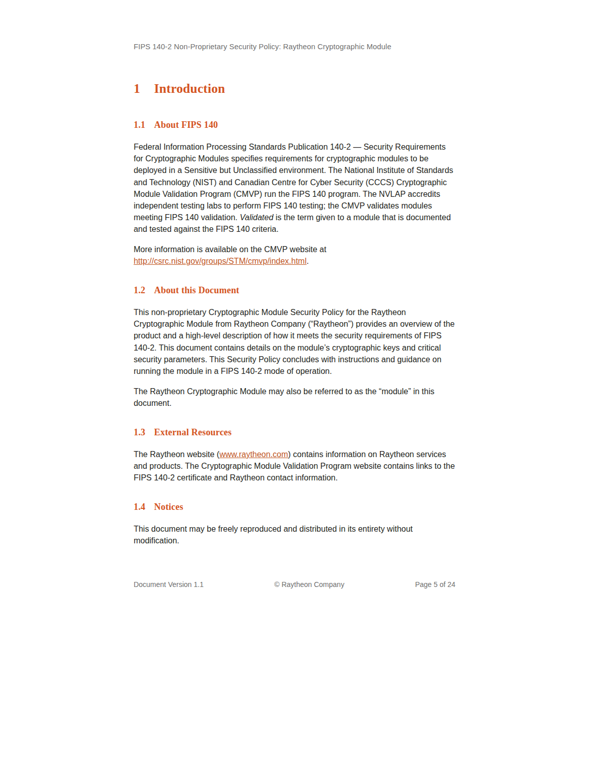FIPS 140-2 Non-Proprietary Security Policy: Raytheon Cryptographic Module
1 Introduction
1.1 About FIPS 140
Federal Information Processing Standards Publication 140-2 — Security Requirements for Cryptographic Modules specifies requirements for cryptographic modules to be deployed in a Sensitive but Unclassified environment. The National Institute of Standards and Technology (NIST) and Canadian Centre for Cyber Security (CCCS) Cryptographic Module Validation Program (CMVP) run the FIPS 140 program. The NVLAP accredits independent testing labs to perform FIPS 140 testing; the CMVP validates modules meeting FIPS 140 validation. Validated is the term given to a module that is documented and tested against the FIPS 140 criteria.
More information is available on the CMVP website at http://csrc.nist.gov/groups/STM/cmvp/index.html.
1.2 About this Document
This non-proprietary Cryptographic Module Security Policy for the Raytheon Cryptographic Module from Raytheon Company (“Raytheon”) provides an overview of the product and a high-level description of how it meets the security requirements of FIPS 140-2. This document contains details on the module’s cryptographic keys and critical security parameters. This Security Policy concludes with instructions and guidance on running the module in a FIPS 140-2 mode of operation.
The Raytheon Cryptographic Module may also be referred to as the “module” in this document.
1.3 External Resources
The Raytheon website (www.raytheon.com) contains information on Raytheon services and products. The Cryptographic Module Validation Program website contains links to the FIPS 140-2 certificate and Raytheon contact information.
1.4 Notices
This document may be freely reproduced and distributed in its entirety without modification.
Document Version 1.1
© Raytheon Company
Page 5 of 24